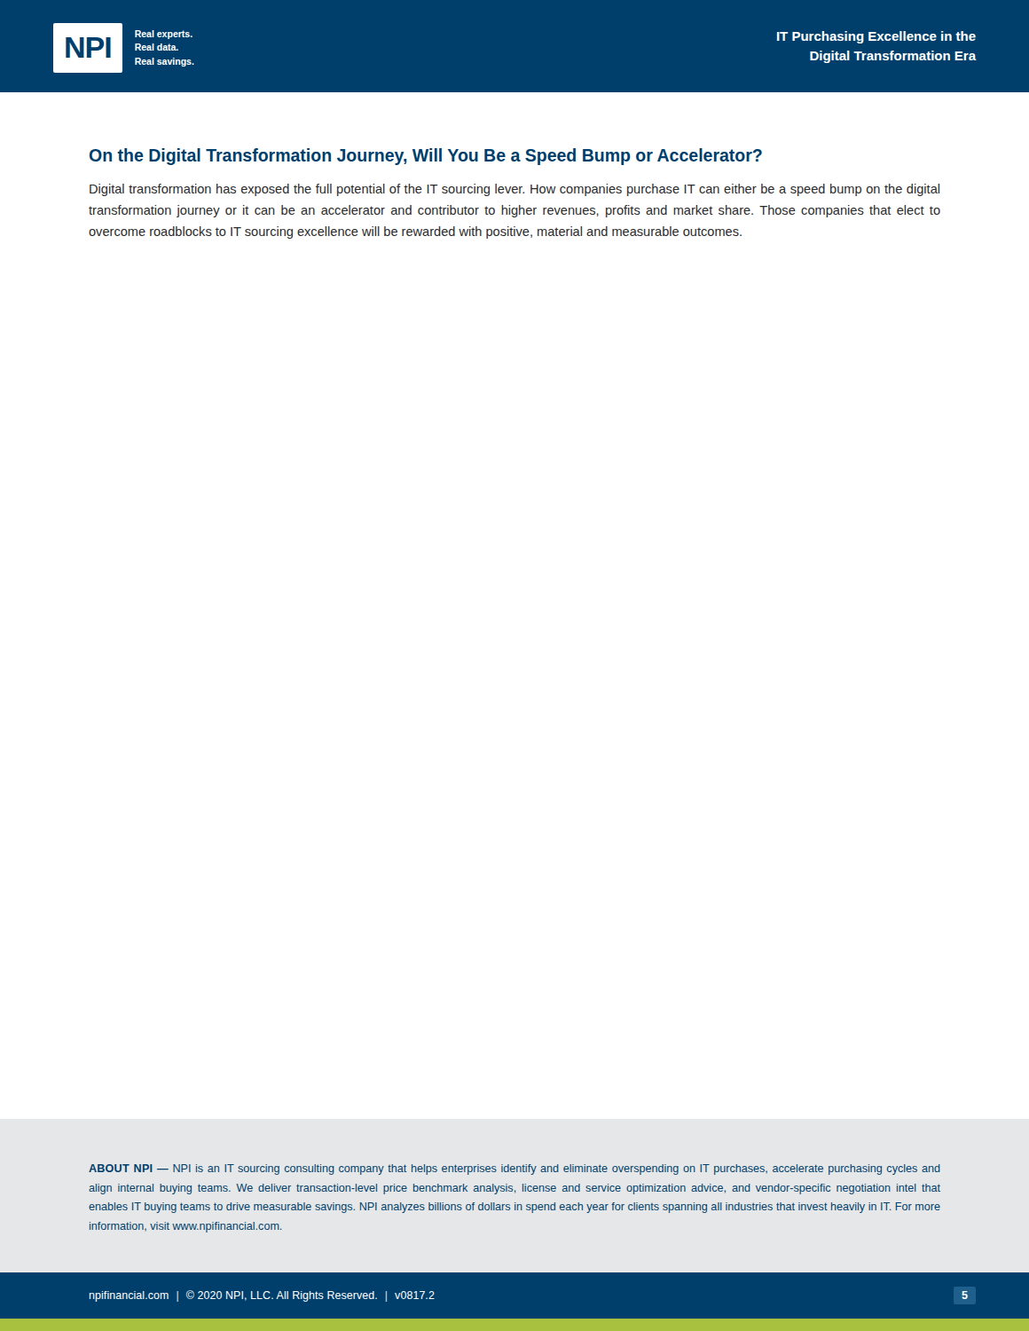NPI
Real experts.
Real data.
Real savings.
IT Purchasing Excellence in the
Digital Transformation Era
On the Digital Transformation Journey, Will You Be a Speed Bump or Accelerator?
Digital transformation has exposed the full potential of the IT sourcing lever. How companies purchase IT can either be a speed bump on the digital transformation journey or it can be an accelerator and contributor to higher revenues, profits and market share. Those companies that elect to overcome roadblocks to IT sourcing excellence will be rewarded with positive, material and measurable outcomes.
ABOUT NPI — NPI is an IT sourcing consulting company that helps enterprises identify and eliminate overspending on IT purchases, accelerate purchasing cycles and align internal buying teams. We deliver transaction-level price benchmark analysis, license and service optimization advice, and vendor-specific negotiation intel that enables IT buying teams to drive measurable savings. NPI analyzes billions of dollars in spend each year for clients spanning all industries that invest heavily in IT. For more information, visit www.npifinancial.com.
npifinancial.com|© 2020 NPI, LLC. All Rights Reserved.|v0817.2
5